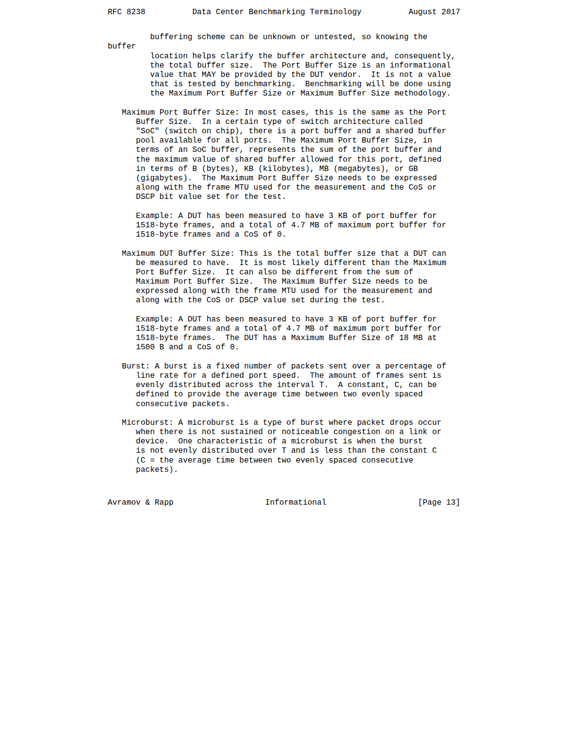RFC 8238 Data Center Benchmarking Terminology August 2017
         buffering scheme can be unknown or untested, so knowing the buffer
         location helps clarify the buffer architecture and, consequently,
         the total buffer size.  The Port Buffer Size is an informational
         value that MAY be provided by the DUT vendor.  It is not a value
         that is tested by benchmarking.  Benchmarking will be done using
         the Maximum Port Buffer Size or Maximum Buffer Size methodology.

   Maximum Port Buffer Size: In most cases, this is the same as the Port
      Buffer Size.  In a certain type of switch architecture called
      "SoC" (switch on chip), there is a port buffer and a shared buffer
      pool available for all ports.  The Maximum Port Buffer Size, in
      terms of an SoC buffer, represents the sum of the port buffer and
      the maximum value of shared buffer allowed for this port, defined
      in terms of B (bytes), KB (kilobytes), MB (megabytes), or GB
      (gigabytes).  The Maximum Port Buffer Size needs to be expressed
      along with the frame MTU used for the measurement and the CoS or
      DSCP bit value set for the test.

      Example: A DUT has been measured to have 3 KB of port buffer for
      1518-byte frames, and a total of 4.7 MB of maximum port buffer for
      1518-byte frames and a CoS of 0.

   Maximum DUT Buffer Size: This is the total buffer size that a DUT can
      be measured to have.  It is most likely different than the Maximum
      Port Buffer Size.  It can also be different from the sum of
      Maximum Port Buffer Size.  The Maximum Buffer Size needs to be
      expressed along with the frame MTU used for the measurement and
      along with the CoS or DSCP value set during the test.

      Example: A DUT has been measured to have 3 KB of port buffer for
      1518-byte frames and a total of 4.7 MB of maximum port buffer for
      1518-byte frames.  The DUT has a Maximum Buffer Size of 18 MB at
      1500 B and a CoS of 0.

   Burst: A burst is a fixed number of packets sent over a percentage of
      line rate for a defined port speed.  The amount of frames sent is
      evenly distributed across the interval T.  A constant, C, can be
      defined to provide the average time between two evenly spaced
      consecutive packets.

   Microburst: A microburst is a type of burst where packet drops occur
      when there is not sustained or noticeable congestion on a link or
      device.  One characteristic of a microburst is when the burst
      is not evenly distributed over T and is less than the constant C
      (C = the average time between two evenly spaced consecutive
      packets).
Avramov & Rapp Informational [Page 13]